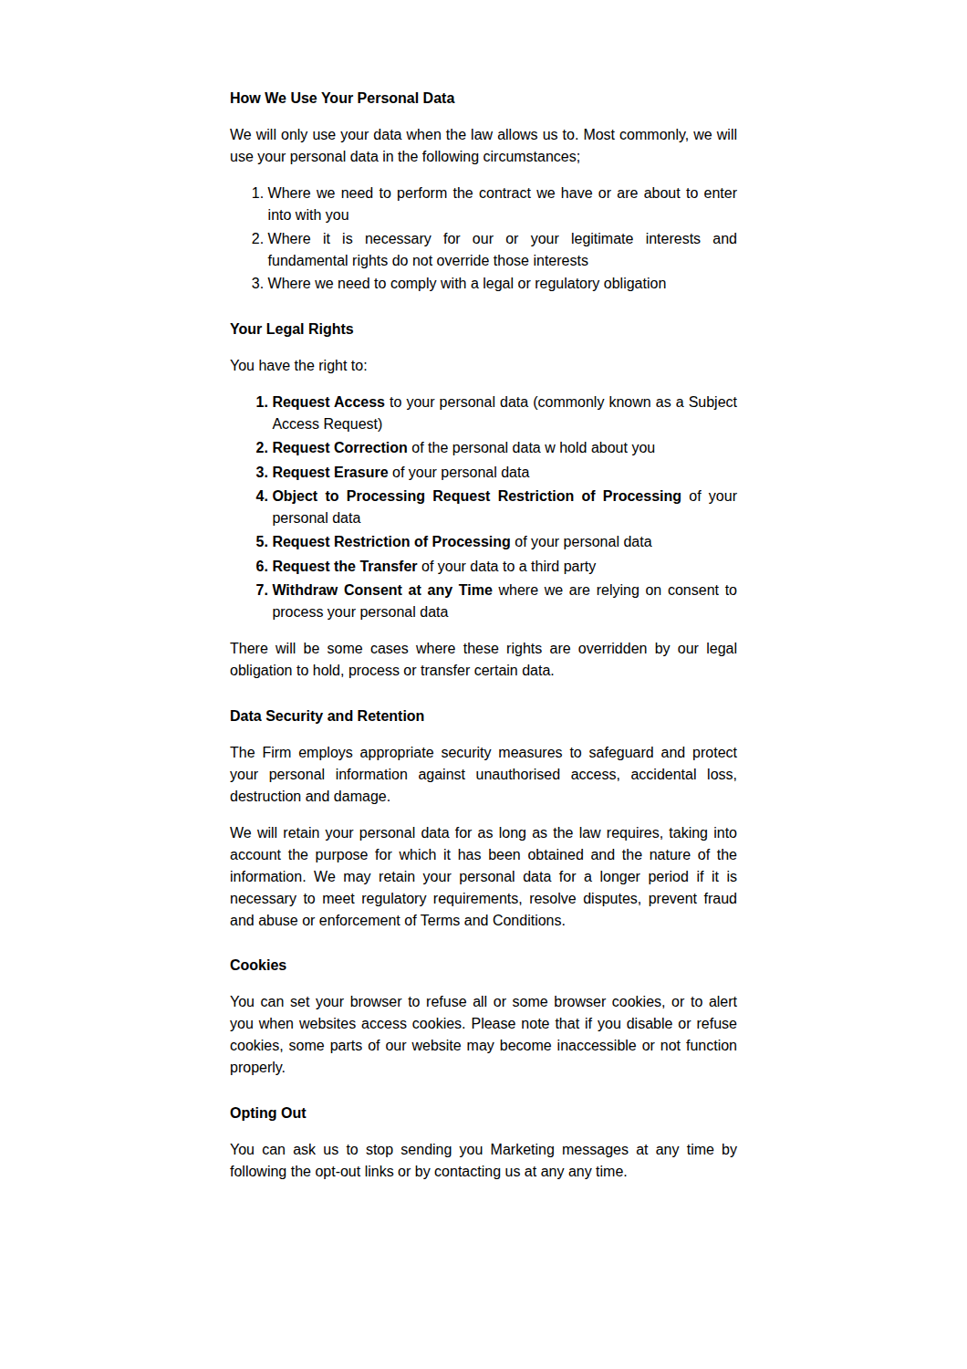How We Use Your Personal Data
We will only use your data when the law allows us to. Most commonly, we will use your personal data in the following circumstances;
Where we need to perform the contract we have or are about to enter into with you
Where it is necessary for our or your legitimate interests and fundamental rights do not override those interests
Where we need to comply with a legal or regulatory obligation
Your Legal Rights
You have the right to:
Request Access to your personal data (commonly known as a Subject Access Request)
Request Correction of the personal data w hold about you
Request Erasure of your personal data
Object to Processing Request Restriction of Processing of your personal data
Request Restriction of Processing of your personal data
Request the Transfer of your data to a third party
Withdraw Consent at any Time where we are relying on consent to process your personal data
There will be some cases where these rights are overridden by our legal obligation to hold, process or transfer certain data.
Data Security and Retention
The Firm employs appropriate security measures to safeguard and protect your personal information against unauthorised access, accidental loss, destruction and damage.
We will retain your personal data for as long as the law requires, taking into account the purpose for which it has been obtained and the nature of the information. We may retain your personal data for a longer period if it is necessary to meet regulatory requirements, resolve disputes, prevent fraud and abuse or enforcement of Terms and Conditions.
Cookies
You can set your browser to refuse all or some browser cookies, or to alert you when websites access cookies. Please note that if you disable or refuse cookies, some parts of our website may become inaccessible or not function properly.
Opting Out
You can ask us to stop sending you Marketing messages at any time by following the opt-out links or by contacting us at any any time.